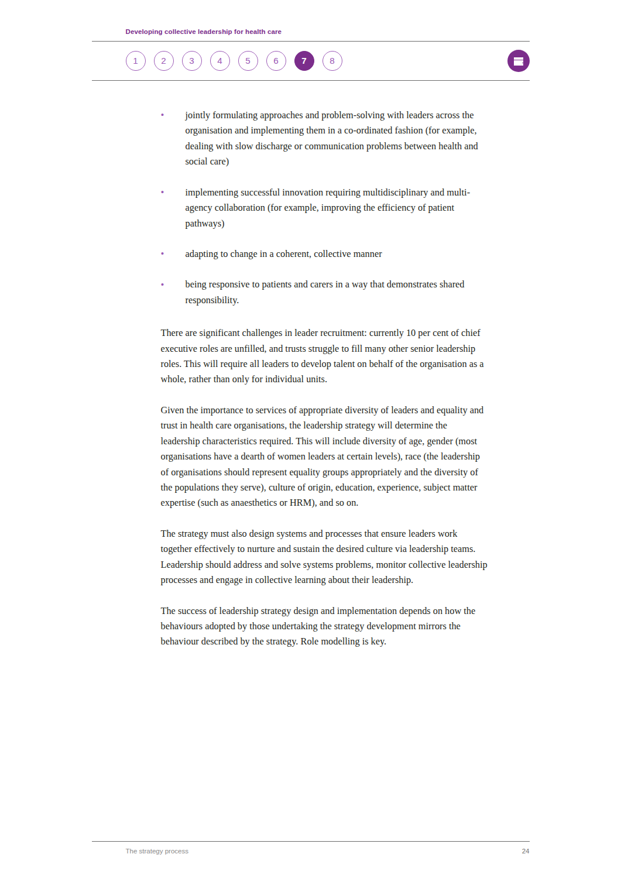Developing collective leadership for health care
1
2
3
4
5
6
7
8
jointly formulating approaches and problem-solving with leaders across the organisation and implementing them in a co-ordinated fashion (for example, dealing with slow discharge or communication problems between health and social care)
implementing successful innovation requiring multidisciplinary and multi-agency collaboration (for example, improving the efficiency of patient pathways)
adapting to change in a coherent, collective manner
being responsive to patients and carers in a way that demonstrates shared responsibility.
There are significant challenges in leader recruitment: currently 10 per cent of chief executive roles are unfilled, and trusts struggle to fill many other senior leadership roles. This will require all leaders to develop talent on behalf of the organisation as a whole, rather than only for individual units.
Given the importance to services of appropriate diversity of leaders and equality and trust in health care organisations, the leadership strategy will determine the leadership characteristics required. This will include diversity of age, gender (most organisations have a dearth of women leaders at certain levels), race (the leadership of organisations should represent equality groups appropriately and the diversity of the populations they serve), culture of origin, education, experience, subject matter expertise (such as anaesthetics or HRM), and so on.
The strategy must also design systems and processes that ensure leaders work together effectively to nurture and sustain the desired culture via leadership teams. Leadership should address and solve systems problems, monitor collective leadership processes and engage in collective learning about their leadership.
The success of leadership strategy design and implementation depends on how the behaviours adopted by those undertaking the strategy development mirrors the behaviour described by the strategy. Role modelling is key.
The strategy process 24